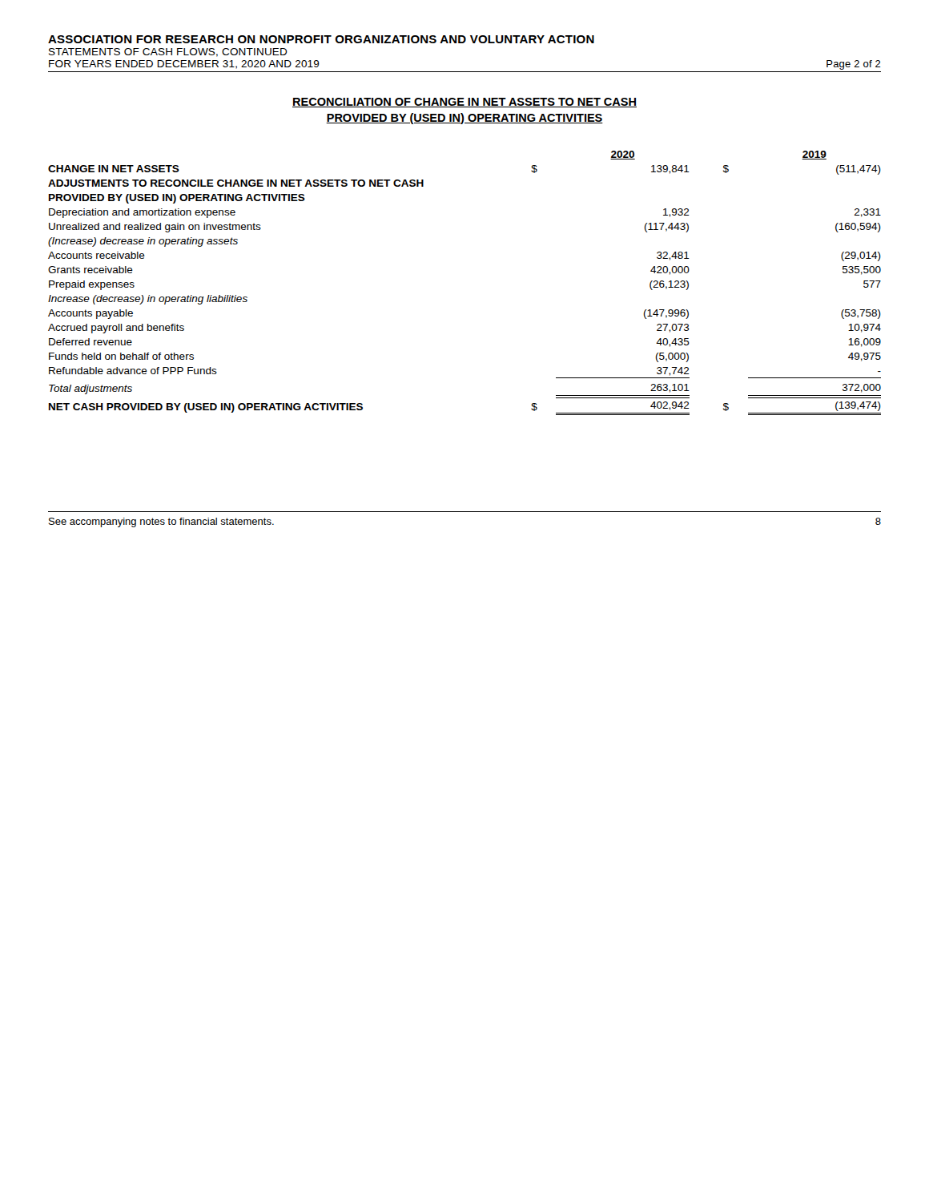ASSOCIATION FOR RESEARCH ON NONPROFIT ORGANIZATIONS AND VOLUNTARY ACTION
STATEMENTS OF CASH FLOWS, CONTINUED
FOR YEARS ENDED DECEMBER 31, 2020 AND 2019 Page 2 of 2
RECONCILIATION OF CHANGE IN NET ASSETS TO NET CASH
PROVIDED BY (USED IN) OPERATING ACTIVITIES
| | | 2020 | | | 2019 |
| CHANGE IN NET ASSETS | $ | 139,841 | | $ | (511,474) |
| ADJUSTMENTS TO RECONCILE CHANGE IN NET ASSETS TO NET CASH | | | | | |
| PROVIDED BY (USED IN) OPERATING ACTIVITIES | | | | | |
| Depreciation and amortization expense | | 1,932 | | | 2,331 |
| Unrealized and realized gain on investments | | (117,443) | | | (160,594) |
| (Increase) decrease in operating assets | | | | | |
| Accounts receivable | | 32,481 | | | (29,014) |
| Grants receivable | | 420,000 | | | 535,500 |
| Prepaid expenses | | (26,123) | | | 577 |
| Increase (decrease) in operating liabilities | | | | | |
| Accounts payable | | (147,996) | | | (53,758) |
| Accrued payroll and benefits | | 27,073 | | | 10,974 |
| Deferred revenue | | 40,435 | | | 16,009 |
| Funds held on behalf of others | | (5,000) | | | 49,975 |
| Refundable advance of PPP Funds | | 37,742 | | | - |
| Total adjustments | | 263,101 | | | 372,000 |
| NET CASH PROVIDED BY (USED IN) OPERATING ACTIVITIES | $ | 402,942 | | $ | (139,474) |
See accompanying notes to financial statements.
8